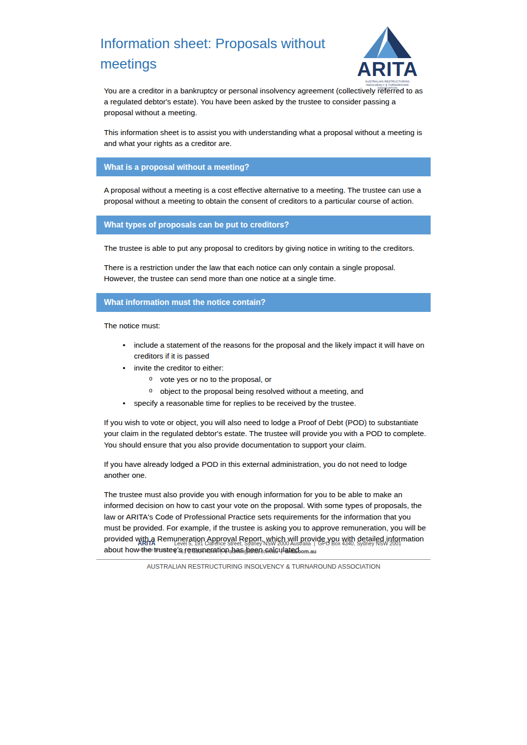ARITA
Australian Restructuring
Insolvency & Turnaround
Association
Information sheet: Proposals without meetings
You are a creditor in a bankruptcy or personal insolvency agreement (collectively referred to as a regulated debtor's estate). You have been asked by the trustee to consider passing a proposal without a meeting.
This information sheet is to assist you with understanding what a proposal without a meeting is and what your rights as a creditor are.
What is a proposal without a meeting?
A proposal without a meeting is a cost effective alternative to a meeting. The trustee can use a proposal without a meeting to obtain the consent of creditors to a particular course of action.
What types of proposals can be put to creditors?
The trustee is able to put any proposal to creditors by giving notice in writing to the creditors.
There is a restriction under the law that each notice can only contain a single proposal. However, the trustee can send more than one notice at a single time.
What information must the notice contain?
The notice must:
include a statement of the reasons for the proposal and the likely impact it will have on creditors if it is passed
invite the creditor to either:
vote yes or no to the proposal, or
object to the proposal being resolved without a meeting, and
specify a reasonable time for replies to be received by the trustee.
If you wish to vote or object, you will also need to lodge a Proof of Debt (POD) to substantiate your claim in the regulated debtor's estate. The trustee will provide you with a POD to complete. You should ensure that you also provide documentation to support your claim.
If you have already lodged a POD in this external administration, you do not need to lodge another one.
The trustee must also provide you with enough information for you to be able to make an informed decision on how to cast your vote on the proposal. With some types of proposals, the law or ARITA's Code of Professional Practice sets requirements for the information that you must be provided. For example, if the trustee is asking you to approve remuneration, you will be provided with a Remuneration Approval Report, which will provide you with detailed information about how the trustee's remuneration has been calculated.
ARITAACN 002 472 362
Level 5, 191 Clarence Street, Sydney NSW 2000 Australia | GPO Box 4340, Sydney NSW 2001
t +61 2 8004 4344 | e admin@arita.com.au | arita.com.au
AUSTRALIAN RESTRUCTURING INSOLVENCY & TURNAROUND ASSOCIATION